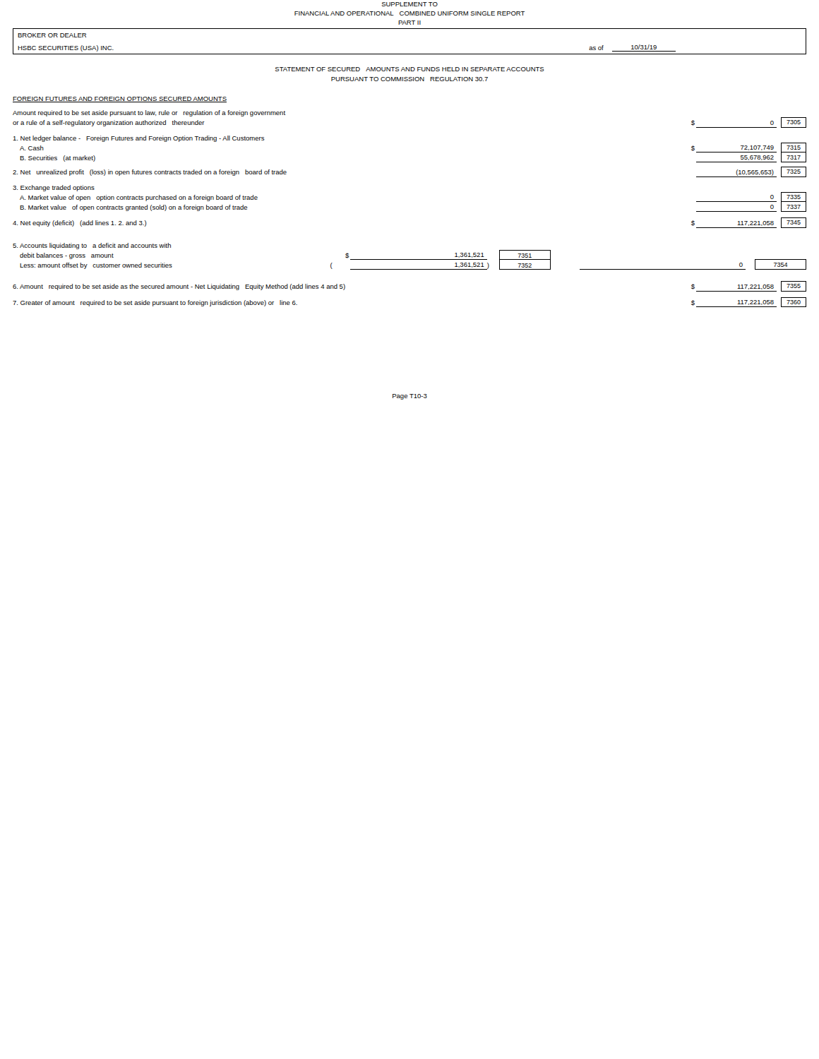SUPPLEMENT TO
FINANCIAL AND OPERATIONAL COMBINED UNIFORM SINGLE REPORT
PART II
| BROKER OR DEALER | | |
| HSBC SECURITIES (USA) INC. | as of | 10/31/19 |
STATEMENT OF SECURED AMOUNTS AND FUNDS HELD IN SEPARATE ACCOUNTS
PURSUANT TO COMMISSION REGULATION 30.7
FOREIGN FUTURES AND FOREIGN OPTIONS SECURED AMOUNTS
| Amount required to be set aside pursuant to law, rule or regulation of a foreign government |
| or a rule of a self-regulatory organization authorized thereunder | | $ | 0 | | 7305 |
| 1. Net ledger balance - Foreign Futures and Foreign Option Trading - All Customers |
| A. Cash | | $ | 72,107,749 | | 7315 |
| B. Securities (at market) | | | 55,678,962 | | 7317 |
| 2. Net unrealized profit (loss) in open futures contracts traded on a foreign board of trade | | | (10,565,653) | | 7325 |
| 3. Exchange traded options |
| A. Market value of open option contracts purchased on a foreign board of trade | | | 0 | | 7335 |
| B. Market value of open contracts granted (sold) on a foreign board of trade | | | 0 | | 7337 |
| 4. Net equity (deficit) (add lines 1. 2. and 3.) | | $ | 117,221,058 | | 7345 |
| 5. Accounts liquidating to a deficit and accounts with |
| debit balances - gross amount | $ | 1,361,521 | | 7351 | | | | | |
| Less: amount offset by customer owned securities | ( | 1,361,521 | ) | 7352 | | | 0 | | 7354 |
| 6. Amount required to be set aside as the secured amount - Net Liquidating Equity Method (add lines 4 and 5) | | $ | 117,221,058 | | 7355 |
| 7. Greater of amount required to be set aside pursuant to foreign jurisdiction (above) or line 6. | | $ | 117,221,058 | | 7360 |
Page T10-3